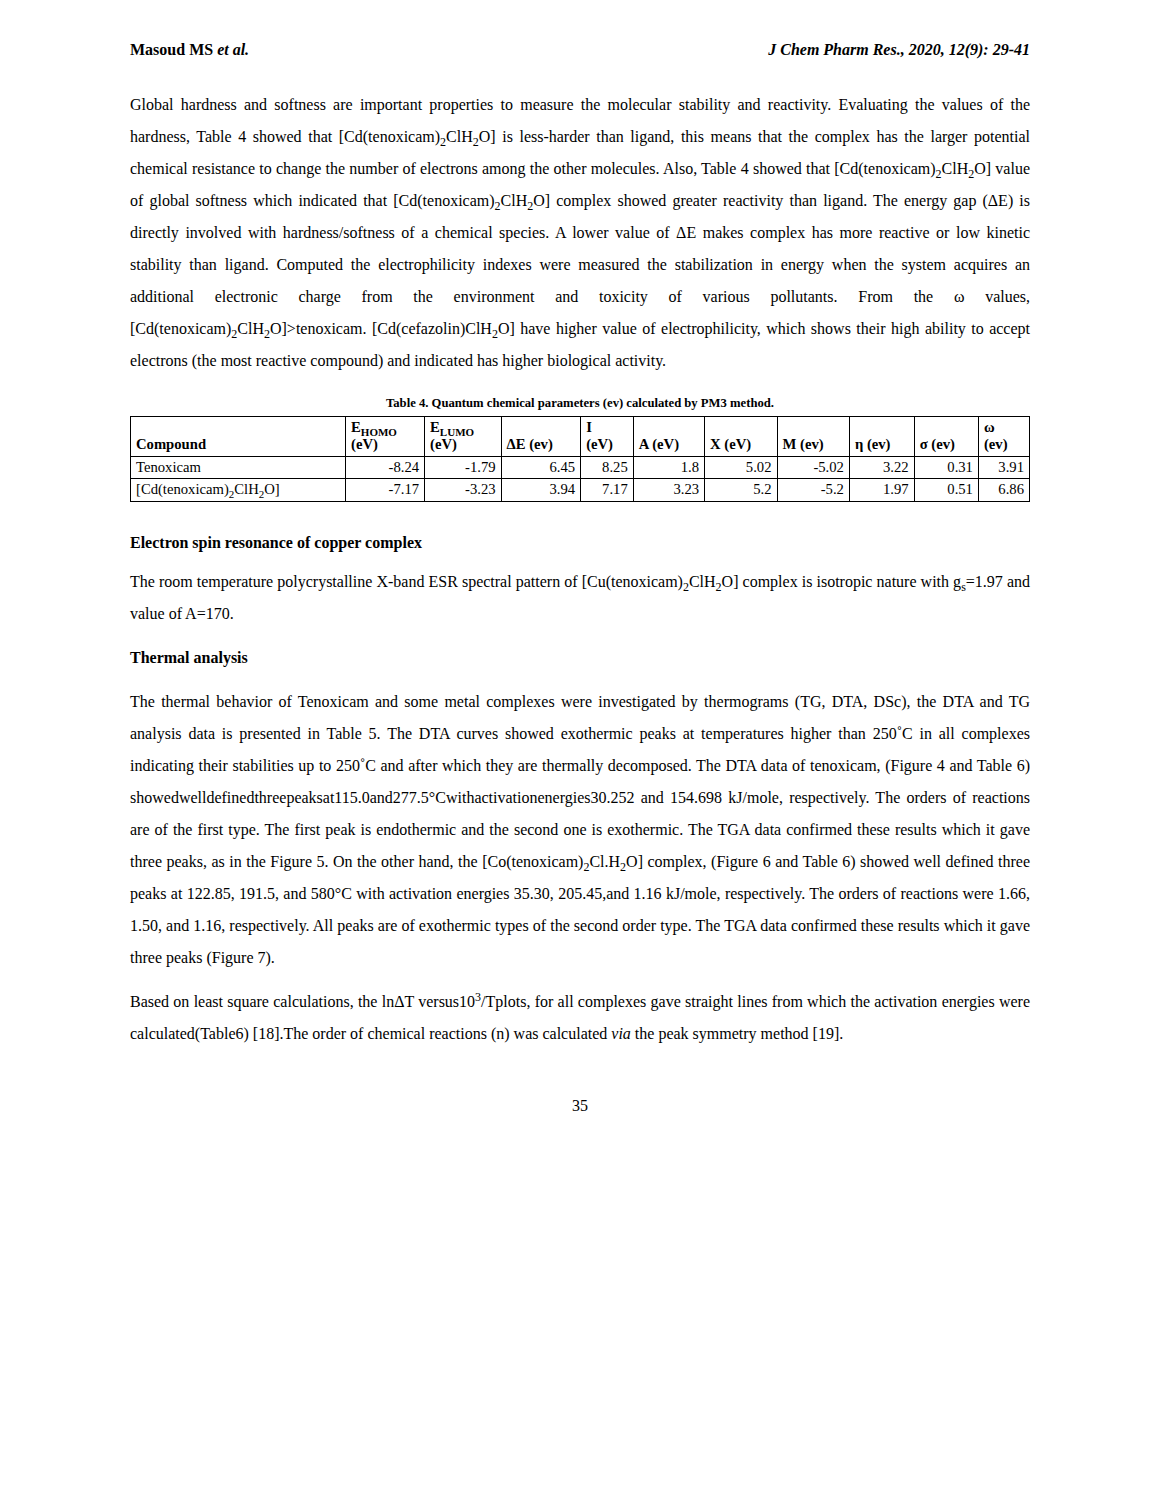Masoud MS et al.
J Chem Pharm Res., 2020, 12(9): 29-41
Global hardness and softness are important properties to measure the molecular stability and reactivity. Evaluating the values of the hardness, Table 4 showed that [Cd(tenoxicam)2ClH2O] is less-harder than ligand, this means that the complex has the larger potential chemical resistance to change the number of electrons among the other molecules. Also, Table 4 showed that [Cd(tenoxicam)2ClH2O] value of global softness which indicated that [Cd(tenoxicam)2ClH2O] complex showed greater reactivity than ligand. The energy gap (ΔE) is directly involved with hardness/softness of a chemical species. A lower value of ΔE makes complex has more reactive or low kinetic stability than ligand. Computed the electrophilicity indexes were measured the stabilization in energy when the system acquires an additional electronic charge from the environment and toxicity of various pollutants. From the ω values, [Cd(tenoxicam)2ClH2O]>tenoxicam. [Cd(cefazolin)ClH2O] have higher value of electrophilicity, which shows their high ability to accept electrons (the most reactive compound) and indicated has higher biological activity.
Table 4. Quantum chemical parameters (ev) calculated by PM3 method.
| Compound | E HOMO (eV) | E LUMO (eV) | ΔE (ev) | I (eV) | A (eV) | X (eV) | M (ev) | η (ev) | σ (ev) | ω (ev) |
| --- | --- | --- | --- | --- | --- | --- | --- | --- | --- | --- |
| Tenoxicam | -8.24 | -1.79 | 6.45 | 8.25 | 1.8 | 5.02 | -5.02 | 3.22 | 0.31 | 3.91 |
| [Cd(tenoxicam) 2 ClH 2 O] | -7.17 | -3.23 | 3.94 | 7.17 | 3.23 | 5.2 | -5.2 | 1.97 | 0.51 | 6.86 |
Electron spin resonance of copper complex
The room temperature polycrystalline X-band ESR spectral pattern of [Cu(tenoxicam)2ClH2O] complex is isotropic nature with gs=1.97 and value of A=170.
Thermal analysis
The thermal behavior of Tenoxicam and some metal complexes were investigated by thermograms (TG, DTA, DSc), the DTA and TG analysis data is presented in Table 5. The DTA curves showed exothermic peaks at temperatures higher than 250˚C in all complexes indicating their stabilities up to 250˚C and after which they are thermally decomposed. The DTA data of tenoxicam, (Figure 4 and Table 6) showedwelldefinedthreepeaksat115.0and277.5°Cwithactivationenergies30.252 and 154.698 kJ/mole, respectively. The orders of reactions are of the first type. The first peak is endothermic and the second one is exothermic. The TGA data confirmed these results which it gave three peaks, as in the Figure 5. On the other hand, the [Co(tenoxicam)2Cl.H2O] complex, (Figure 6 and Table 6) showed well defined three peaks at 122.85, 191.5, and 580°C with activation energies 35.30, 205.45,and 1.16 kJ/mole, respectively. The orders of reactions were 1.66, 1.50, and 1.16, respectively. All peaks are of exothermic types of the second order type. The TGA data confirmed these results which it gave three peaks (Figure 7).
Based on least square calculations, the lnΔT versus103/Tplots, for all complexes gave straight lines from which the activation energies were calculated(Table6) [18].The order of chemical reactions (n) was calculated via the peak symmetry method [19].
35